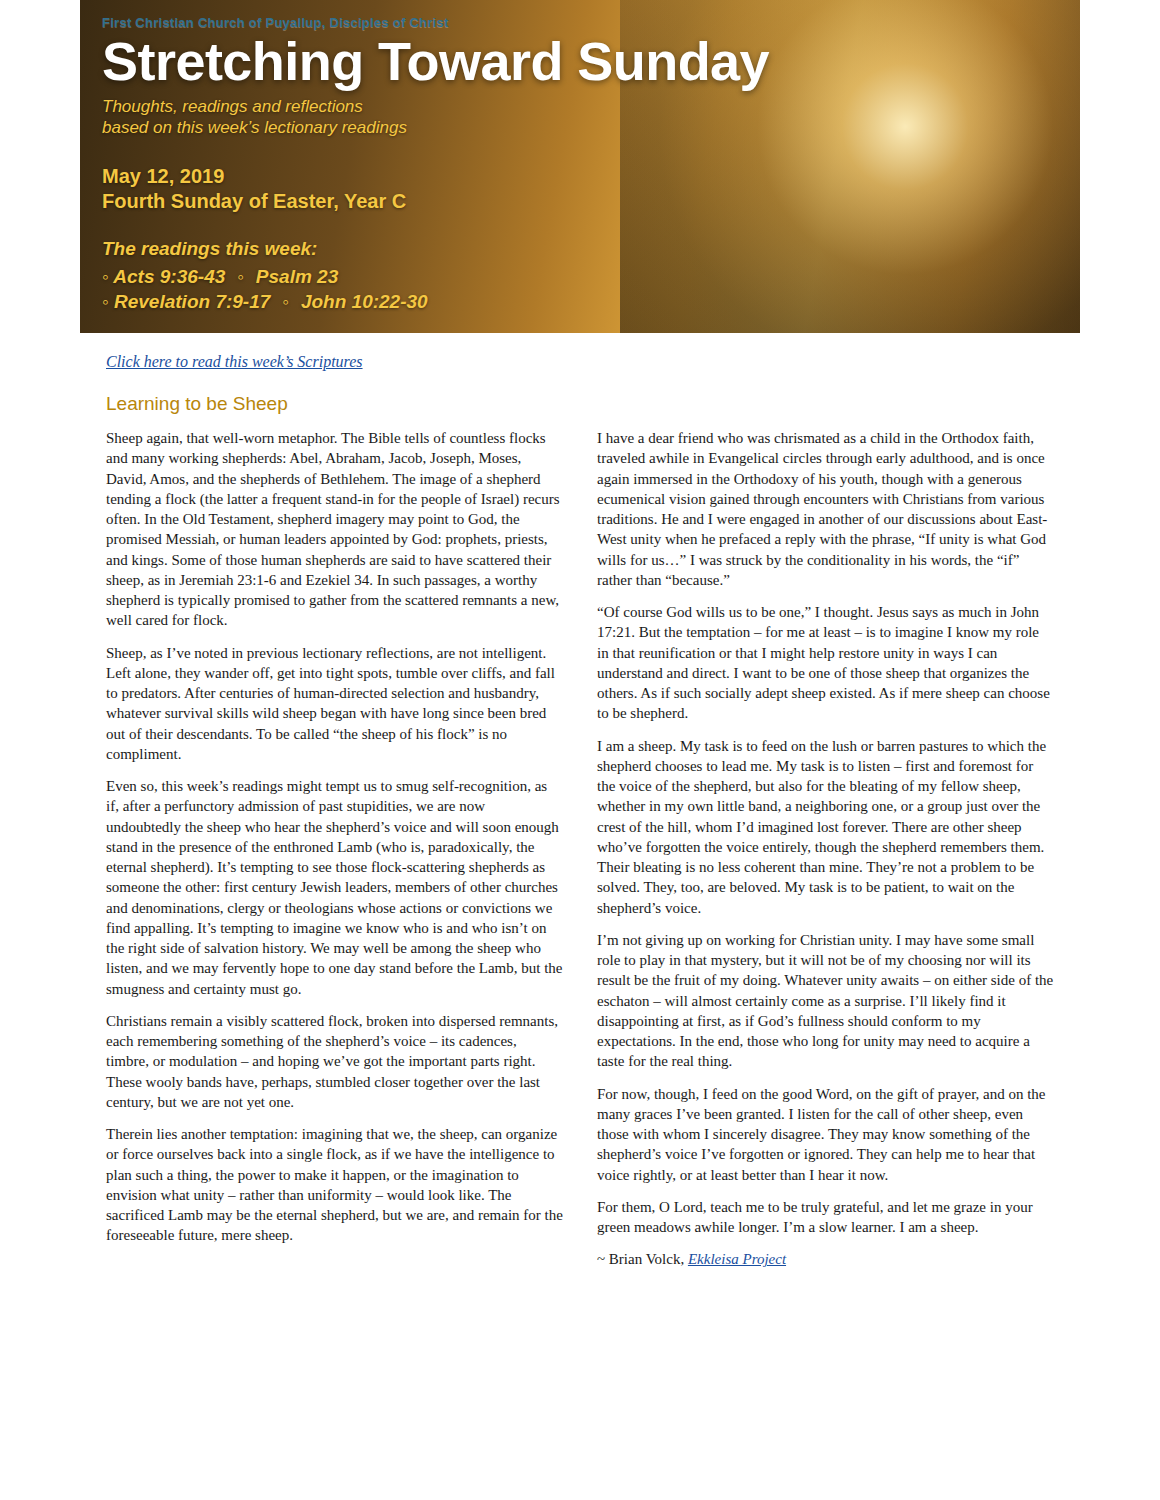First Christian Church of Puyallup, Disciples of Christ
Stretching Toward Sunday
Thoughts, readings and reflections
based on this week’s lectionary readings
May 12, 2019
Fourth Sunday of Easter, Year C
The readings this week:
Acts 9:36-43 ◦ Psalm 23
Revelation 7:9-17 ◦ John 10:22-30
Click here to read this week’s Scriptures
Learning to be Sheep
Sheep again, that well-worn metaphor. The Bible tells of countless flocks and many working shepherds: Abel, Abraham, Jacob, Joseph, Moses, David, Amos, and the shepherds of Bethlehem. The image of a shepherd tending a flock (the latter a frequent stand-in for the people of Israel) recurs often. In the Old Testament, shepherd imagery may point to God, the promised Messiah, or human leaders appointed by God: prophets, priests, and kings. Some of those human shepherds are said to have scattered their sheep, as in Jeremiah 23:1-6 and Ezekiel 34. In such passages, a worthy shepherd is typically promised to gather from the scattered remnants a new, well cared for flock.
Sheep, as I’ve noted in previous lectionary reflections, are not intelligent. Left alone, they wander off, get into tight spots, tumble over cliffs, and fall to predators. After centuries of human-directed selection and husbandry, whatever survival skills wild sheep began with have long since been bred out of their descendants. To be called “the sheep of his flock” is no compliment.
Even so, this week’s readings might tempt us to smug self-recognition, as if, after a perfunctory admission of past stupidities, we are now undoubtedly the sheep who hear the shepherd’s voice and will soon enough stand in the presence of the enthroned Lamb (who is, paradoxically, the eternal shepherd). It’s tempting to see those flock-scattering shepherds as someone the other: first century Jewish leaders, members of other churches and denominations, clergy or theologians whose actions or convictions we find appalling. It’s tempting to imagine we know who is and who isn’t on the right side of salvation history. We may well be among the sheep who listen, and we may fervently hope to one day stand before the Lamb, but the smugness and certainty must go.
Christians remain a visibly scattered flock, broken into dispersed remnants, each remembering something of the shepherd’s voice – its cadences, timbre, or modulation – and hoping we’ve got the important parts right. These wooly bands have, perhaps, stumbled closer together over the last century, but we are not yet one.
Therein lies another temptation: imagining that we, the sheep, can organize or force ourselves back into a single flock, as if we have the intelligence to plan such a thing, the power to make it happen, or the imagination to envision what unity – rather than uniformity – would look like. The sacrificed Lamb may be the eternal shepherd, but we are, and remain for the foreseeable future, mere sheep.
I have a dear friend who was chrismated as a child in the Orthodox faith, traveled awhile in Evangelical circles through early adulthood, and is once again immersed in the Orthodoxy of his youth, though with a generous ecumenical vision gained through encounters with Christians from various traditions. He and I were engaged in another of our discussions about East-West unity when he prefaced a reply with the phrase, “If unity is what God wills for us…” I was struck by the conditionality in his words, the “if” rather than “because.”
“Of course God wills us to be one,” I thought. Jesus says as much in John 17:21. But the temptation – for me at least – is to imagine I know my role in that reunification or that I might help restore unity in ways I can understand and direct. I want to be one of those sheep that organizes the others. As if such socially adept sheep existed. As if mere sheep can choose to be shepherd.
I am a sheep. My task is to feed on the lush or barren pastures to which the shepherd chooses to lead me. My task is to listen – first and foremost for the voice of the shepherd, but also for the bleating of my fellow sheep, whether in my own little band, a neighboring one, or a group just over the crest of the hill, whom I’d imagined lost forever. There are other sheep who’ve forgotten the voice entirely, though the shepherd remembers them. Their bleating is no less coherent than mine. They’re not a problem to be solved. They, too, are beloved. My task is to be patient, to wait on the shepherd’s voice.
I’m not giving up on working for Christian unity. I may have some small role to play in that mystery, but it will not be of my choosing nor will its result be the fruit of my doing. Whatever unity awaits – on either side of the eschaton – will almost certainly come as a surprise. I’ll likely find it disappointing at first, as if God’s fullness should conform to my expectations. In the end, those who long for unity may need to acquire a taste for the real thing.
For now, though, I feed on the good Word, on the gift of prayer, and on the many graces I’ve been granted. I listen for the call of other sheep, even those with whom I sincerely disagree. They may know something of the shepherd’s voice I’ve forgotten or ignored. They can help me to hear that voice rightly, or at least better than I hear it now.
For them, O Lord, teach me to be truly grateful, and let me graze in your green meadows awhile longer. I’m a slow learner. I am a sheep.
~ Brian Volck, Ekkleisa Project